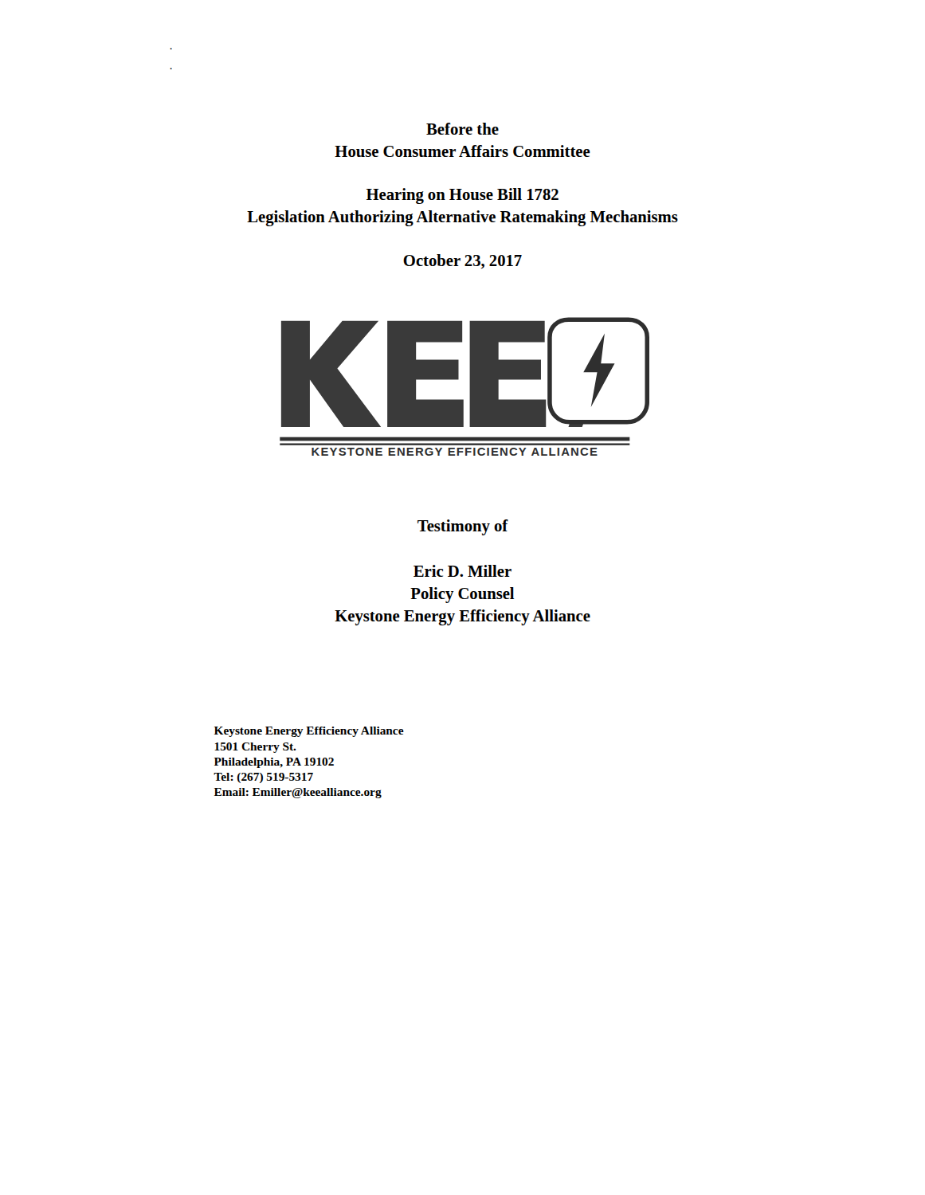. .
Before the
House Consumer Affairs Committee
Hearing on House Bill 1782
Legislation Authorizing Alternative Ratemaking Mechanisms
October 23, 2017
KEYSTONE ENERGY EFFICIENCY ALLIANCE
Testimony of
Eric D. Miller
Policy Counsel
Keystone Energy Efficiency Alliance
Keystone Energy Efficiency Alliance
1501 Cherry St.
Philadelphia, PA 19102
Tel: (267) 519-5317
Email: Emiller@keealliance.org